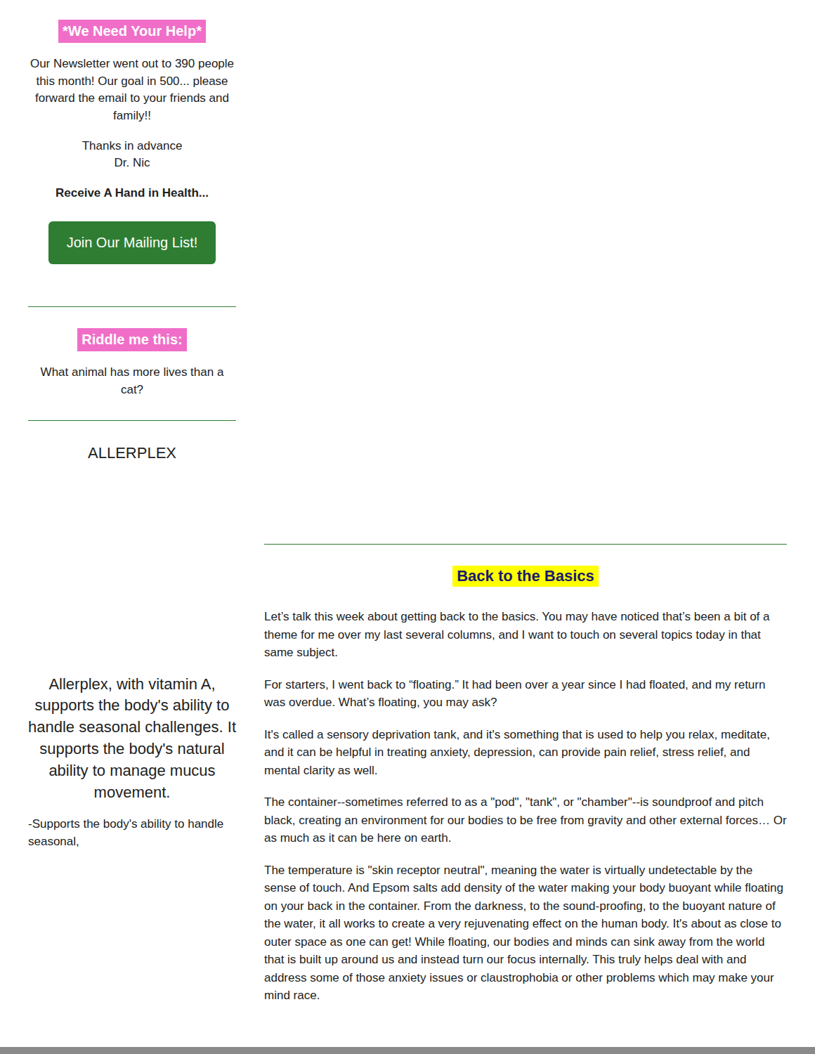*We Need Your Help*
Our Newsletter went out to 390 people this month! Our goal in 500... please forward the email to your friends and family!!
Thanks in advance
Dr. Nic
Receive A Hand in Health...
Join Our Mailing List!
Riddle me this:
What animal has more lives than a cat?
ALLERPLEX
Allerplex, with vitamin A, supports the body's ability to handle seasonal challenges. It supports the body's natural ability to manage mucus movement.
-Supports the body's ability to handle seasonal,
Back to the Basics
Let’s talk this week about getting back to the basics. You may have noticed that’s been a bit of a theme for me over my last several columns, and I want to touch on several topics today in that same subject.
For starters, I went back to “floating.” It had been over a year since I had floated, and my return was overdue. What’s floating, you may ask?
It's called a sensory deprivation tank, and it's something that is used to help you relax, meditate, and it can be helpful in treating anxiety, depression, can provide pain relief, stress relief, and mental clarity as well.
The container--sometimes referred to as a "pod", "tank", or "chamber"--is soundproof and pitch black, creating an environment for our bodies to be free from gravity and other external forces… Or as much as it can be here on earth.
The temperature is "skin receptor neutral", meaning the water is virtually undetectable by the sense of touch. And Epsom salts add density of the water making your body buoyant while floating on your back in the container. From the darkness, to the sound-proofing, to the buoyant nature of the water, it all works to create a very rejuvenating effect on the human body. It's about as close to outer space as one can get! While floating, our bodies and minds can sink away from the world that is built up around us and instead turn our focus internally. This truly helps deal with and address some of those anxiety issues or claustrophobia or other problems which may make your mind race.